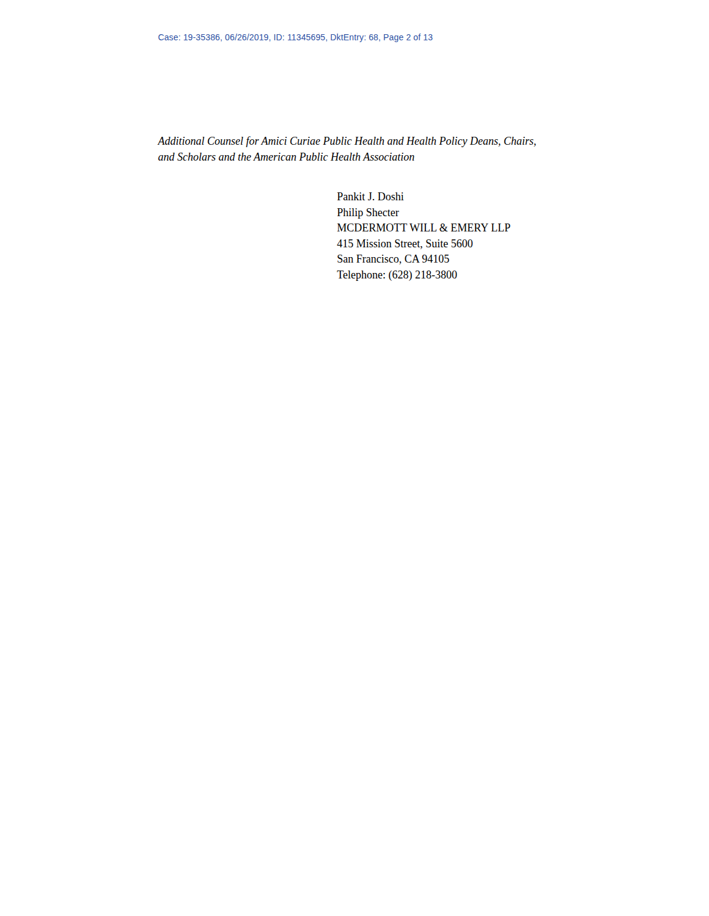Case: 19-35386, 06/26/2019, ID: 11345695, DktEntry: 68, Page 2 of 13
Additional Counsel for Amici Curiae Public Health and Health Policy Deans, Chairs, and Scholars and the American Public Health Association
Pankit J. Doshi
Philip Shecter
MCDERMOTT WILL & EMERY LLP
415 Mission Street, Suite 5600
San Francisco, CA 94105
Telephone: (628) 218-3800